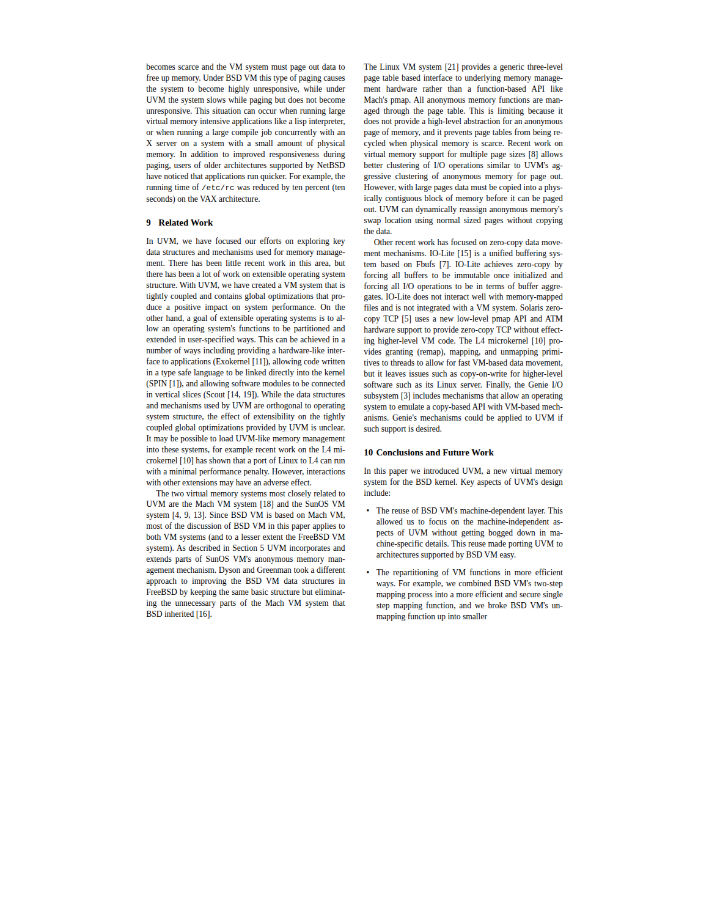becomes scarce and the VM system must page out data to free up memory. Under BSD VM this type of paging causes the system to become highly unresponsive, while under UVM the system slows while paging but does not become unresponsive. This situation can occur when running large virtual memory intensive applications like a lisp interpreter, or when running a large compile job concurrently with an X server on a system with a small amount of physical memory. In addition to improved responsiveness during paging, users of older architectures supported by NetBSD have noticed that applications run quicker. For example, the running time of /etc/rc was reduced by ten percent (ten seconds) on the VAX architecture.
9 Related Work
In UVM, we have focused our efforts on exploring key data structures and mechanisms used for memory management. There has been little recent work in this area, but there has been a lot of work on extensible operating system structure. With UVM, we have created a VM system that is tightly coupled and contains global optimizations that produce a positive impact on system performance. On the other hand, a goal of extensible operating systems is to allow an operating system's functions to be partitioned and extended in user-specified ways. This can be achieved in a number of ways including providing a hardware-like interface to applications (Exokernel [11]), allowing code written in a type safe language to be linked directly into the kernel (SPIN [1]), and allowing software modules to be connected in vertical slices (Scout [14, 19]). While the data structures and mechanisms used by UVM are orthogonal to operating system structure, the effect of extensibility on the tightly coupled global optimizations provided by UVM is unclear. It may be possible to load UVM-like memory management into these systems, for example recent work on the L4 microkernel [10] has shown that a port of Linux to L4 can run with a minimal performance penalty. However, interactions with other extensions may have an adverse effect.
The two virtual memory systems most closely related to UVM are the Mach VM system [18] and the SunOS VM system [4, 9, 13]. Since BSD VM is based on Mach VM, most of the discussion of BSD VM in this paper applies to both VM systems (and to a lesser extent the FreeBSD VM system). As described in Section 5 UVM incorporates and extends parts of SunOS VM's anonymous memory management mechanism. Dyson and Greenman took a different approach to improving the BSD VM data structures in FreeBSD by keeping the same basic structure but eliminating the unnecessary parts of the Mach VM system that BSD inherited [16].
The Linux VM system [21] provides a generic three-level page table based interface to underlying memory management hardware rather than a function-based API like Mach's pmap. All anonymous memory functions are managed through the page table. This is limiting because it does not provide a high-level abstraction for an anonymous page of memory, and it prevents page tables from being recycled when physical memory is scarce. Recent work on virtual memory support for multiple page sizes [8] allows better clustering of I/O operations similar to UVM's aggressive clustering of anonymous memory for page out. However, with large pages data must be copied into a physically contiguous block of memory before it can be paged out. UVM can dynamically reassign anonymous memory's swap location using normal sized pages without copying the data.
Other recent work has focused on zero-copy data movement mechanisms. IO-Lite [15] is a unified buffering system based on Fbufs [7]. IO-Lite achieves zero-copy by forcing all buffers to be immutable once initialized and forcing all I/O operations to be in terms of buffer aggregates. IO-Lite does not interact well with memory-mapped files and is not integrated with a VM system. Solaris zero-copy TCP [5] uses a new low-level pmap API and ATM hardware support to provide zero-copy TCP without effecting higher-level VM code. The L4 microkernel [10] provides granting (remap), mapping, and unmapping primitives to threads to allow for fast VM-based data movement, but it leaves issues such as copy-on-write for higher-level software such as its Linux server. Finally, the Genie I/O subsystem [3] includes mechanisms that allow an operating system to emulate a copy-based API with VM-based mechanisms. Genie's mechanisms could be applied to UVM if such support is desired.
10 Conclusions and Future Work
In this paper we introduced UVM, a new virtual memory system for the BSD kernel. Key aspects of UVM's design include:
The reuse of BSD VM's machine-dependent layer. This allowed us to focus on the machine-independent aspects of UVM without getting bogged down in machine-specific details. This reuse made porting UVM to architectures supported by BSD VM easy.
The repartitioning of VM functions in more efficient ways. For example, we combined BSD VM's two-step mapping process into a more efficient and secure single step mapping function, and we broke BSD VM's unmapping function up into smaller